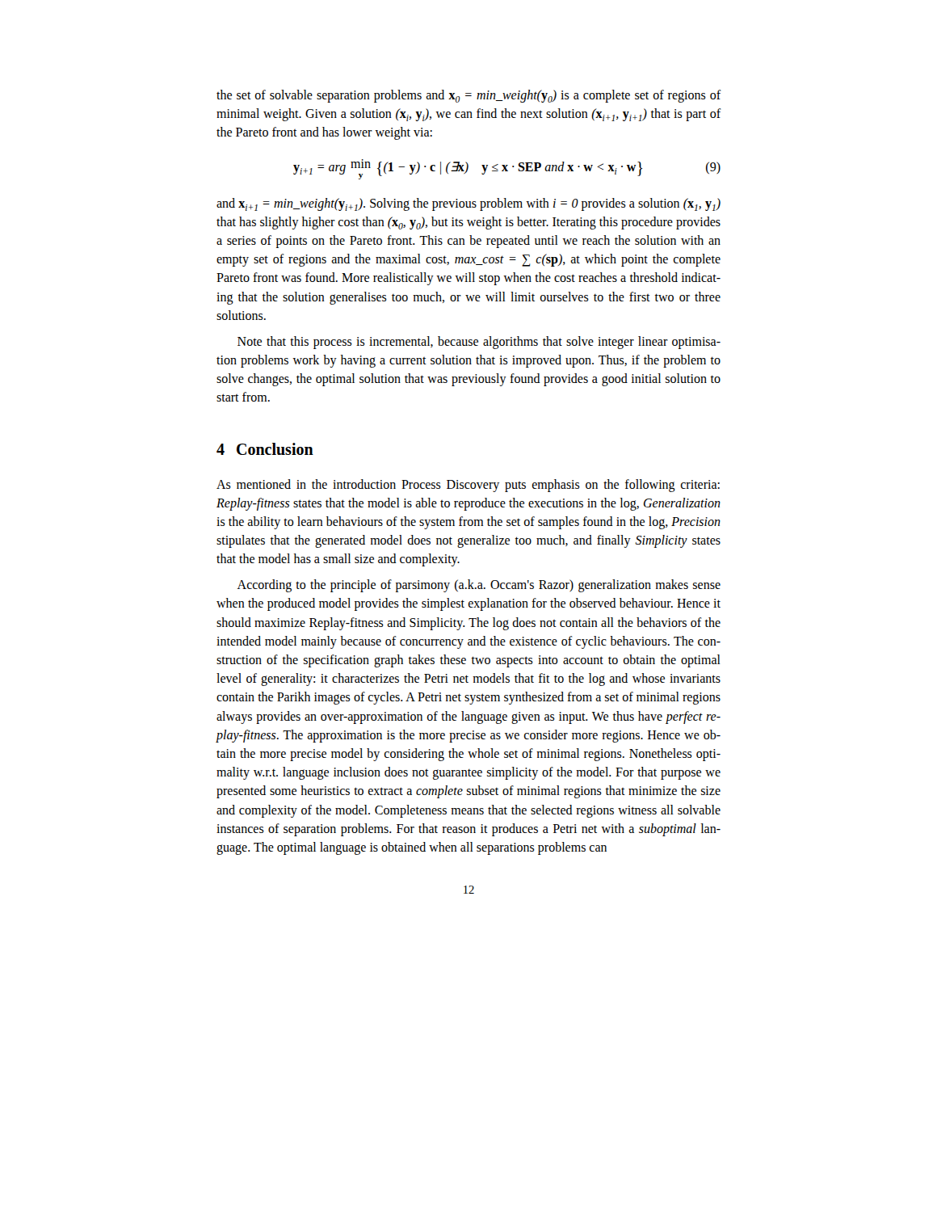the set of solvable separation problems and x0 = min_weight(y0) is a complete set of regions of minimal weight. Given a solution (xi, yi), we can find the next solution (xi+1, yi+1) that is part of the Pareto front and has lower weight via:
yi+1 = arg min y {(1 − y) · c | (∃x) y ≤ x · SEP and x · w < xi · w} (9)
and xi+1 = min_weight(yi+1). Solving the previous problem with i = 0 provides a solution (x1, y1) that has slightly higher cost than (x0, y0), but its weight is better. Iterating this procedure provides a series of points on the Pareto front. This can be repeated until we reach the solution with an empty set of regions and the maximal cost, max_cost = ∑ c(sp), at which point the complete Pareto front was found. More realistically we will stop when the cost reaches a threshold indicating that the solution generalises too much, or we will limit ourselves to the first two or three solutions.
Note that this process is incremental, because algorithms that solve integer linear optimisation problems work by having a current solution that is improved upon. Thus, if the problem to solve changes, the optimal solution that was previously found provides a good initial solution to start from.
4 Conclusion
As mentioned in the introduction Process Discovery puts emphasis on the following criteria: Replay-fitness states that the model is able to reproduce the executions in the log, Generalization is the ability to learn behaviours of the system from the set of samples found in the log, Precision stipulates that the generated model does not generalize too much, and finally Simplicity states that the model has a small size and complexity.
According to the principle of parsimony (a.k.a. Occam's Razor) generalization makes sense when the produced model provides the simplest explanation for the observed behaviour. Hence it should maximize Replay-fitness and Simplicity. The log does not contain all the behaviors of the intended model mainly because of concurrency and the existence of cyclic behaviours. The construction of the specification graph takes these two aspects into account to obtain the optimal level of generality: it characterizes the Petri net models that fit to the log and whose invariants contain the Parikh images of cycles. A Petri net system synthesized from a set of minimal regions always provides an over-approximation of the language given as input. We thus have perfect replay-fitness. The approximation is the more precise as we consider more regions. Hence we obtain the more precise model by considering the whole set of minimal regions. Nonetheless optimality w.r.t. language inclusion does not guarantee simplicity of the model. For that purpose we presented some heuristics to extract a complete subset of minimal regions that minimize the size and complexity of the model. Completeness means that the selected regions witness all solvable instances of separation problems. For that reason it produces a Petri net with a suboptimal language. The optimal language is obtained when all separations problems can
12